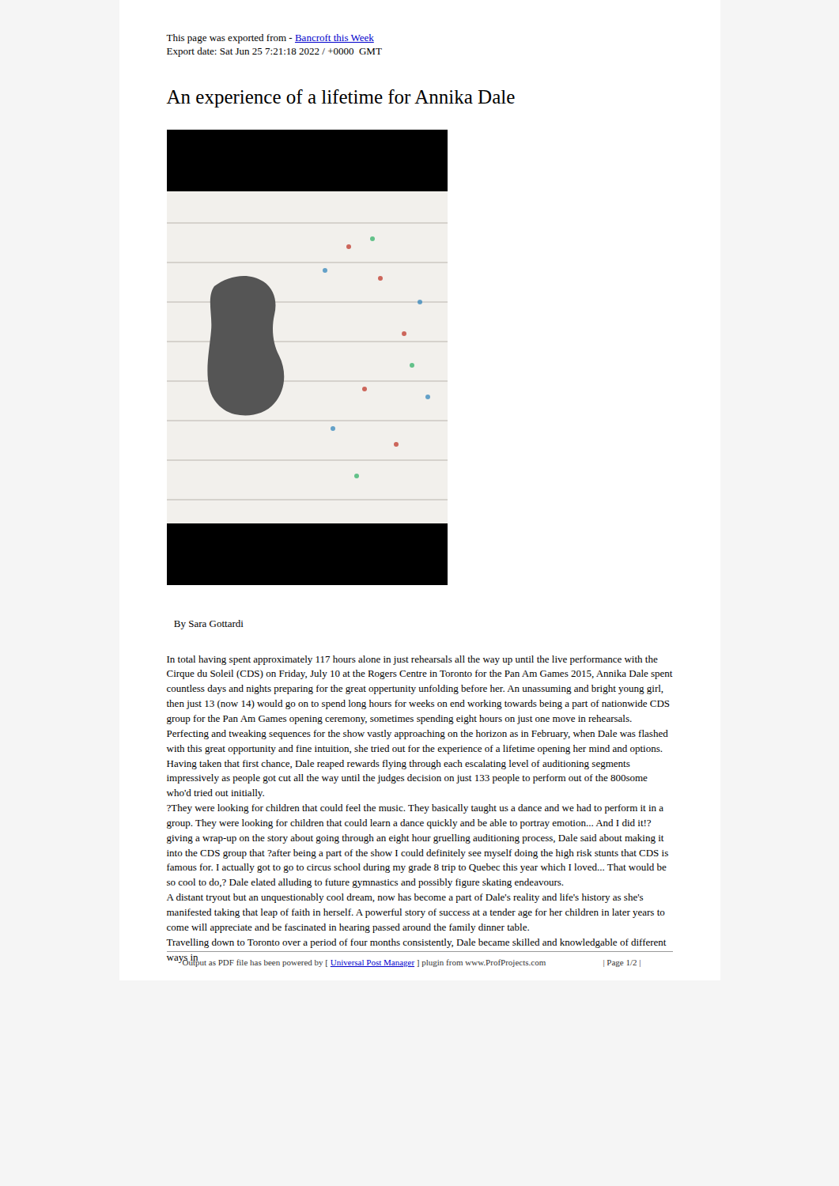This page was exported from - Bancroft this Week
Export date: Sat Jun 25 7:21:18 2022 / +0000 GMT
An experience of a lifetime for Annika Dale
By Sara Gottardi
In total having spent approximately 117 hours alone in just rehearsals all the way up until the live performance with the Cirque du Soleil (CDS) on Friday, July 10 at the Rogers Centre in Toronto for the Pan Am Games 2015, Annika Dale spent countless days and nights preparing for the great oppertunity unfolding before her. An unassuming and bright young girl, then just 13 (now 14) would go on to spend long hours for weeks on end working towards being a part of nationwide CDS group for the Pan Am Games opening ceremony, sometimes spending eight hours on just one move in rehearsals. Perfecting and tweaking sequences for the show vastly approaching on the horizon as in February, when Dale was flashed with this great opportunity and fine intuition, she tried out for the experience of a lifetime opening her mind and options. Having taken that first chance, Dale reaped rewards flying through each escalating level of auditioning segments impressively as people got cut all the way until the judges decision on just 133 people to perform out of the 800some who'd tried out initially.
?They were looking for children that could feel the music. They basically taught us a dance and we had to perform it in a group. They were looking for children that could learn a dance quickly and be able to portray emotion... And I did it!? giving a wrap-up on the story about going through an eight hour gruelling auditioning process, Dale said about making it into the CDS group that ?after being a part of the show I could definitely see myself doing the high risk stunts that CDS is famous for. I actually got to go to circus school during my grade 8 trip to Quebec this year which I loved... That would be so cool to do,? Dale elated alluding to future gymnastics and possibly figure skating endeavours.
A distant tryout but an unquestionably cool dream, now has become a part of Dale's reality and life's history as she's manifested taking that leap of faith in herself. A powerful story of success at a tender age for her children in later years to come will appreciate and be fascinated in hearing passed around the family dinner table.
Travelling down to Toronto over a period of four months consistently, Dale became skilled and knowledgable of different ways in
Output as PDF file has been powered by [ Universal Post Manager ] plugin from www.ProfProjects.com
| Page 1/2 |